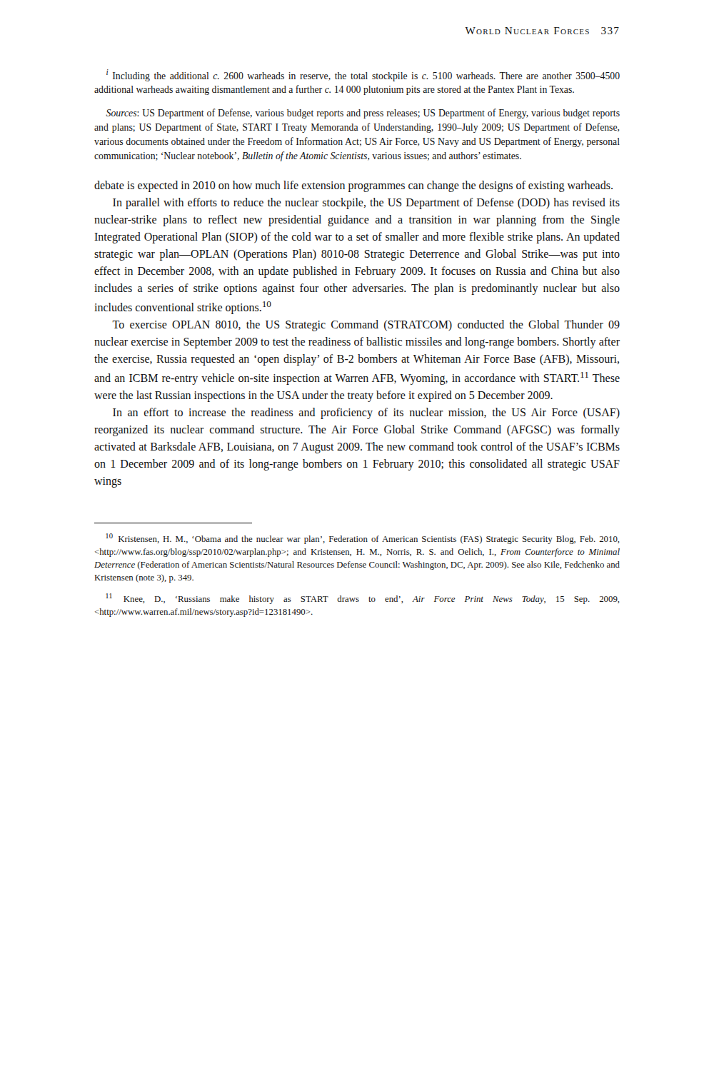World Nuclear Forces 337
i Including the additional c. 2600 warheads in reserve, the total stockpile is c. 5100 warheads. There are another 3500–4500 additional warheads awaiting dismantlement and a further c. 14 000 plutonium pits are stored at the Pantex Plant in Texas.
Sources: US Department of Defense, various budget reports and press releases; US Department of Energy, various budget reports and plans; US Department of State, START I Treaty Memoranda of Understanding, 1990–July 2009; US Department of Defense, various documents obtained under the Freedom of Information Act; US Air Force, US Navy and US Department of Energy, personal communication; ‘Nuclear notebook’, Bulletin of the Atomic Scientists, various issues; and authors’ estimates.
debate is expected in 2010 on how much life extension programmes can change the designs of existing warheads.
In parallel with efforts to reduce the nuclear stockpile, the US Department of Defense (DOD) has revised its nuclear-strike plans to reflect new presidential guidance and a transition in war planning from the Single Integrated Operational Plan (SIOP) of the cold war to a set of smaller and more flexible strike plans. An updated strategic war plan—OPLAN (Operations Plan) 8010-08 Strategic Deterrence and Global Strike—was put into effect in December 2008, with an update published in February 2009. It focuses on Russia and China but also includes a series of strike options against four other adversaries. The plan is predominantly nuclear but also includes conventional strike options.10
To exercise OPLAN 8010, the US Strategic Command (STRATCOM) conducted the Global Thunder 09 nuclear exercise in September 2009 to test the readiness of ballistic missiles and long-range bombers. Shortly after the exercise, Russia requested an ‘open display’ of B-2 bombers at Whiteman Air Force Base (AFB), Missouri, and an ICBM re-entry vehicle on-site inspection at Warren AFB, Wyoming, in accordance with START.11 These were the last Russian inspections in the USA under the treaty before it expired on 5 December 2009.
In an effort to increase the readiness and proficiency of its nuclear mission, the US Air Force (USAF) reorganized its nuclear command structure. The Air Force Global Strike Command (AFGSC) was formally activated at Barksdale AFB, Louisiana, on 7 August 2009. The new command took control of the USAF’s ICBMs on 1 December 2009 and of its long-range bombers on 1 February 2010; this consolidated all strategic USAF wings
10 Kristensen, H. M., ‘Obama and the nuclear war plan’, Federation of American Scientists (FAS) Strategic Security Blog, Feb. 2010, <http://www.fas.org/blog/ssp/2010/02/warplan.php>; and Kristensen, H. M., Norris, R. S. and Oelich, I., From Counterforce to Minimal Deterrence (Federation of American Scientists/Natural Resources Defense Council: Washington, DC, Apr. 2009). See also Kile, Fedchenko and Kristensen (note 3), p. 349.
11 Knee, D., ‘Russians make history as START draws to end’, Air Force Print News Today, 15 Sep. 2009, <http://www.warren.af.mil/news/story.asp?id=123181490>.